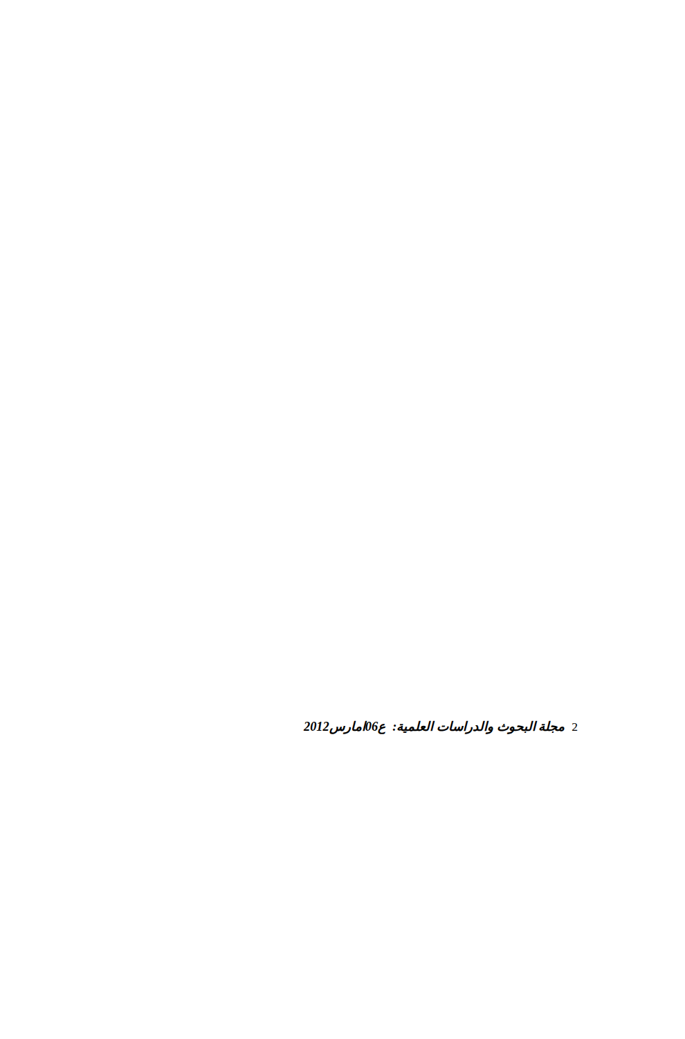2 مجلة البحوث والدراسات العلمية: ع06امارس2012